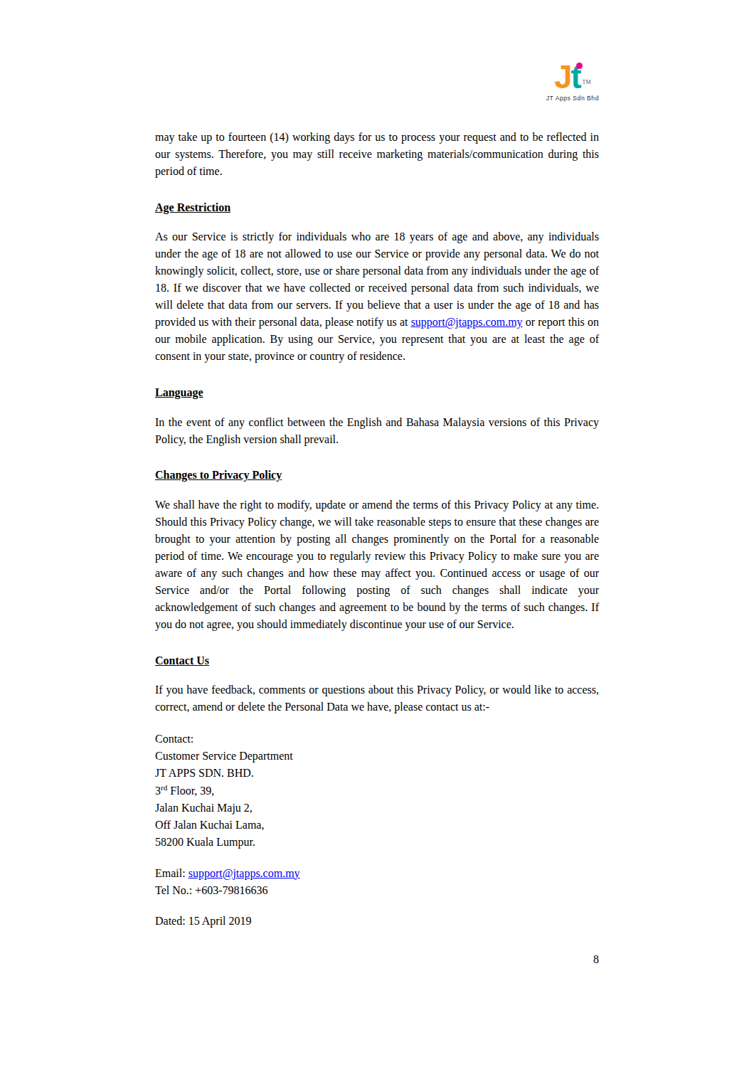Jt TM
JT Apps Sdn Bhd
may take up to fourteen (14) working days for us to process your request and to be reflected in our systems. Therefore, you may still receive marketing materials/communication during this period of time.
Age Restriction
As our Service is strictly for individuals who are 18 years of age and above, any individuals under the age of 18 are not allowed to use our Service or provide any personal data. We do not knowingly solicit, collect, store, use or share personal data from any individuals under the age of 18. If we discover that we have collected or received personal data from such individuals, we will delete that data from our servers. If you believe that a user is under the age of 18 and has provided us with their personal data, please notify us at support@jtapps.com.my or report this on our mobile application. By using our Service, you represent that you are at least the age of consent in your state, province or country of residence.
Language
In the event of any conflict between the English and Bahasa Malaysia versions of this Privacy Policy, the English version shall prevail.
Changes to Privacy Policy
We shall have the right to modify, update or amend the terms of this Privacy Policy at any time. Should this Privacy Policy change, we will take reasonable steps to ensure that these changes are brought to your attention by posting all changes prominently on the Portal for a reasonable period of time. We encourage you to regularly review this Privacy Policy to make sure you are aware of any such changes and how these may affect you. Continued access or usage of our Service and/or the Portal following posting of such changes shall indicate your acknowledgement of such changes and agreement to be bound by the terms of such changes. If you do not agree, you should immediately discontinue your use of our Service.
Contact Us
If you have feedback, comments or questions about this Privacy Policy, or would like to access, correct, amend or delete the Personal Data we have, please contact us at:-
Contact:
Customer Service Department
JT APPS SDN. BHD.
3rd Floor, 39,
Jalan Kuchai Maju 2,
Off Jalan Kuchai Lama,
58200 Kuala Lumpur.
Email: support@jtapps.com.my
Tel No.: +603-79816636
Dated: 15 April 2019
8